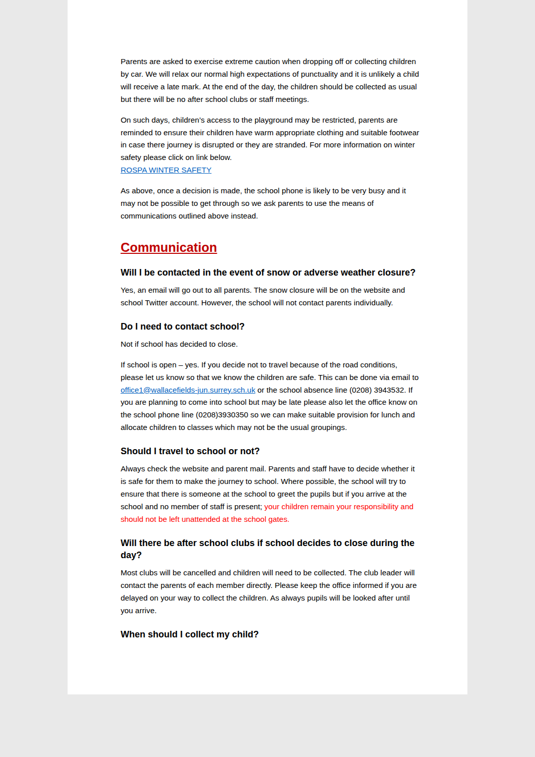Parents are asked to exercise extreme caution when dropping off or collecting children by car. We will relax our normal high expectations of punctuality and it is unlikely a child will receive a late mark. At the end of the day, the children should be collected as usual but there will be no after school clubs or staff meetings.
On such days, children’s access to the playground may be restricted, parents are reminded to ensure their children have warm appropriate clothing and suitable footwear in case there journey is disrupted or they are stranded. For more information on winter safety please click on link below.
ROSPA WINTER SAFETY
As above, once a decision is made, the school phone is likely to be very busy and it may not be possible to get through so we ask parents to use the means of communications outlined above instead.
Communication
Will I be contacted in the event of snow or adverse weather closure?
Yes, an email will go out to all parents. The snow closure will be on the website and school Twitter account. However, the school will not contact parents individually.
Do I need to contact school?
Not if school has decided to close.
If school is open – yes. If you decide not to travel because of the road conditions, please let us know so that we know the children are safe. This can be done via email to office1@wallacefields-jun.surrey.sch.uk or the school absence line (0208) 3943532. If you are planning to come into school but may be late please also let the office know on the school phone line (0208)3930350 so we can make suitable provision for lunch and allocate children to classes which may not be the usual groupings.
Should I travel to school or not?
Always check the website and parent mail. Parents and staff have to decide whether it is safe for them to make the journey to school. Where possible, the school will try to ensure that there is someone at the school to greet the pupils but if you arrive at the school and no member of staff is present; your children remain your responsibility and should not be left unattended at the school gates.
Will there be after school clubs if school decides to close during the day?
Most clubs will be cancelled and children will need to be collected. The club leader will contact the parents of each member directly. Please keep the office informed if you are delayed on your way to collect the children. As always pupils will be looked after until you arrive.
When should I collect my child?